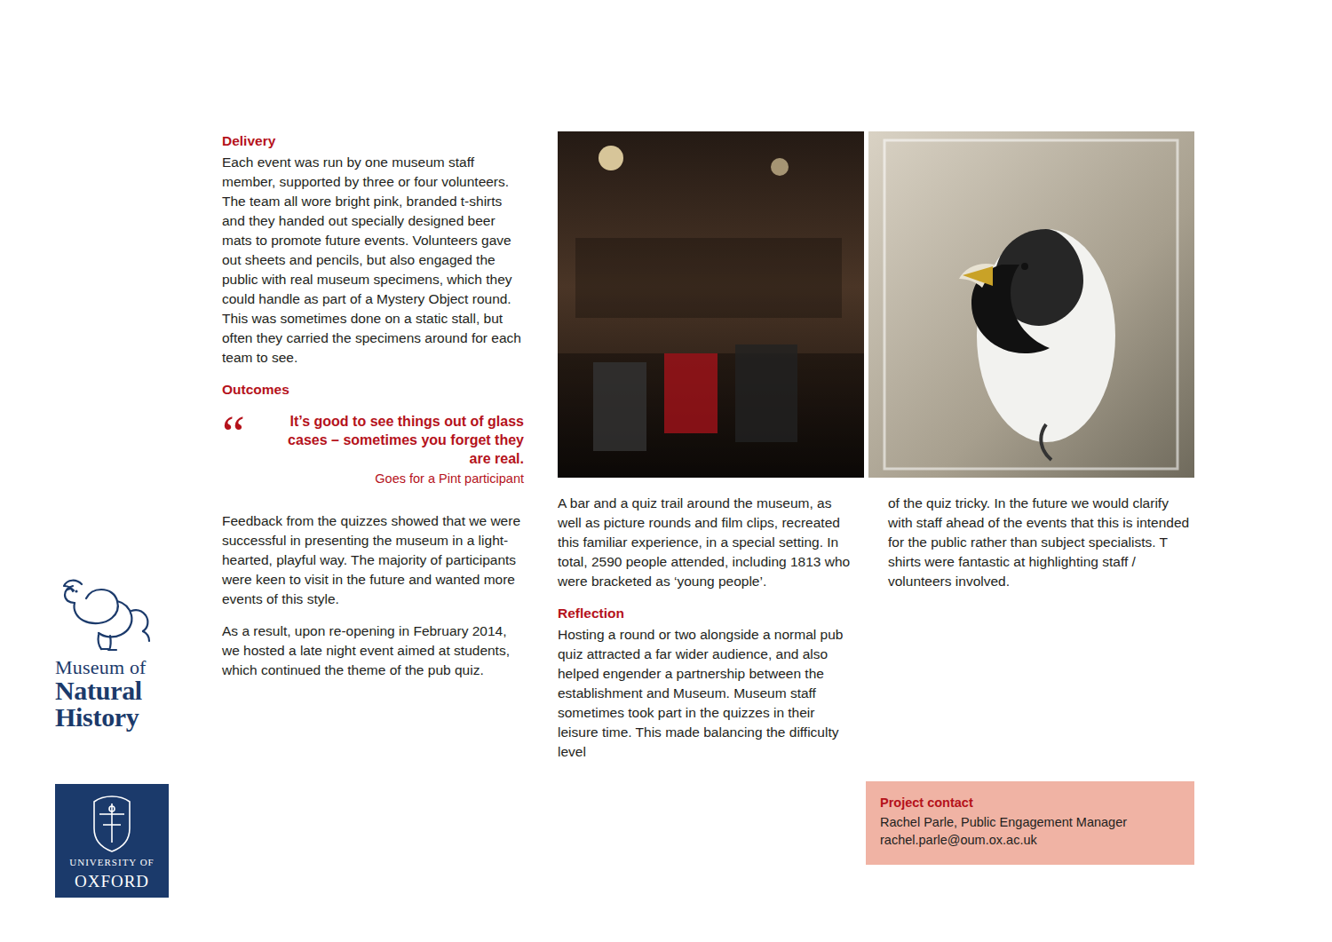Museum of
Natural
History
UNIVERSITY OF
OXFORD
Delivery
Each event was run by one museum staff member, supported by three or four volunteers. The team all wore bright pink, branded t-shirts and they handed out specially designed beer mats to promote future events. Volunteers gave out sheets and pencils, but also engaged the public with real museum specimens, which they could handle as part of a Mystery Object round. This was sometimes done on a static stall, but often they carried the specimens around for each team to see.
Outcomes
“
It’s good to see things out of glass cases – sometimes you forget they are real.
Goes for a Pint participant
Feedback from the quizzes showed that we were successful in presenting the museum in a light-hearted, playful way. The majority of participants were keen to visit in the future and wanted more events of this style.
As a result, upon re-opening in February 2014, we hosted a late night event aimed at students, which continued the theme of the pub quiz.
A bar and a quiz trail around the museum, as well as picture rounds and film clips, recreated this familiar experience, in a special setting. In total, 2590 people attended, including 1813 who were bracketed as ‘young people’.
Reflection
Hosting a round or two alongside a normal pub quiz attracted a far wider audience, and also helped engender a partnership between the establishment and Museum. Museum staff sometimes took part in the quizzes in their leisure time. This made balancing the difficulty level
of the quiz tricky. In the future we would clarify with staff ahead of the events that this is intended for the public rather than subject specialists. T shirts were fantastic at highlighting staff / volunteers involved.
Project contact
Rachel Parle, Public Engagement Manager
rachel.parle@oum.ox.ac.uk